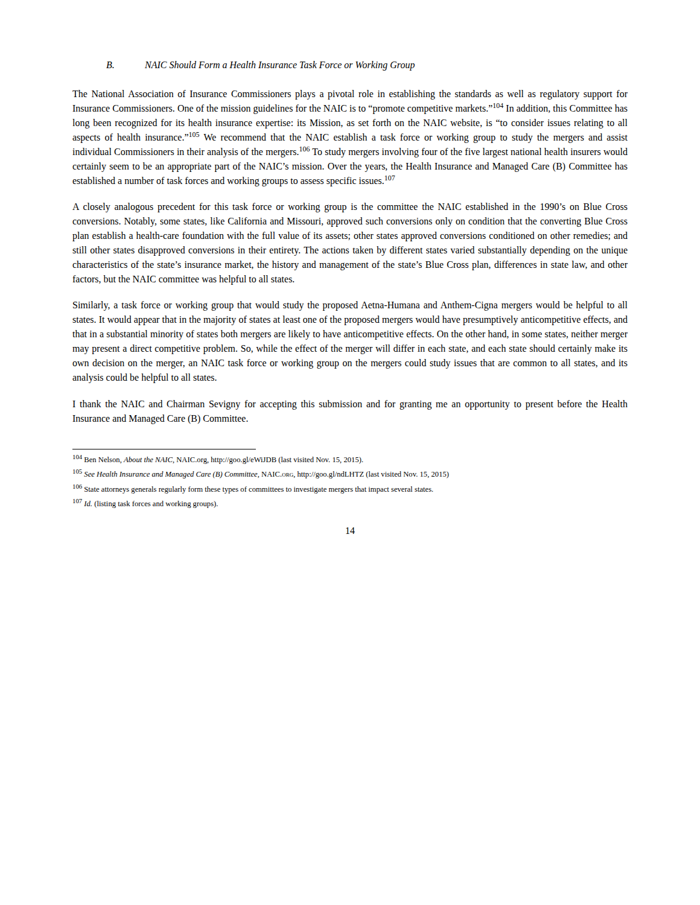B. NAIC Should Form a Health Insurance Task Force or Working Group
The National Association of Insurance Commissioners plays a pivotal role in establishing the standards as well as regulatory support for Insurance Commissioners. One of the mission guidelines for the NAIC is to “promote competitive markets.”104 In addition, this Committee has long been recognized for its health insurance expertise: its Mission, as set forth on the NAIC website, is “to consider issues relating to all aspects of health insurance.”105 We recommend that the NAIC establish a task force or working group to study the mergers and assist individual Commissioners in their analysis of the mergers.106 To study mergers involving four of the five largest national health insurers would certainly seem to be an appropriate part of the NAIC’s mission. Over the years, the Health Insurance and Managed Care (B) Committee has established a number of task forces and working groups to assess specific issues.107
A closely analogous precedent for this task force or working group is the committee the NAIC established in the 1990’s on Blue Cross conversions. Notably, some states, like California and Missouri, approved such conversions only on condition that the converting Blue Cross plan establish a health-care foundation with the full value of its assets; other states approved conversions conditioned on other remedies; and still other states disapproved conversions in their entirety. The actions taken by different states varied substantially depending on the unique characteristics of the state’s insurance market, the history and management of the state’s Blue Cross plan, differences in state law, and other factors, but the NAIC committee was helpful to all states.
Similarly, a task force or working group that would study the proposed Aetna-Humana and Anthem-Cigna mergers would be helpful to all states. It would appear that in the majority of states at least one of the proposed mergers would have presumptively anticompetitive effects, and that in a substantial minority of states both mergers are likely to have anticompetitive effects. On the other hand, in some states, neither merger may present a direct competitive problem. So, while the effect of the merger will differ in each state, and each state should certainly make its own decision on the merger, an NAIC task force or working group on the mergers could study issues that are common to all states, and its analysis could be helpful to all states.
I thank the NAIC and Chairman Sevigny for accepting this submission and for granting me an opportunity to present before the Health Insurance and Managed Care (B) Committee.
104 Ben Nelson, About the NAIC, NAIC.org, http://goo.gl/eWiJDB (last visited Nov. 15, 2015).
105 See Health Insurance and Managed Care (B) Committee, NAIC.org, http://goo.gl/ndLHTZ (last visited Nov. 15, 2015)
106 State attorneys generals regularly form these types of committees to investigate mergers that impact several states.
107 Id. (listing task forces and working groups).
14